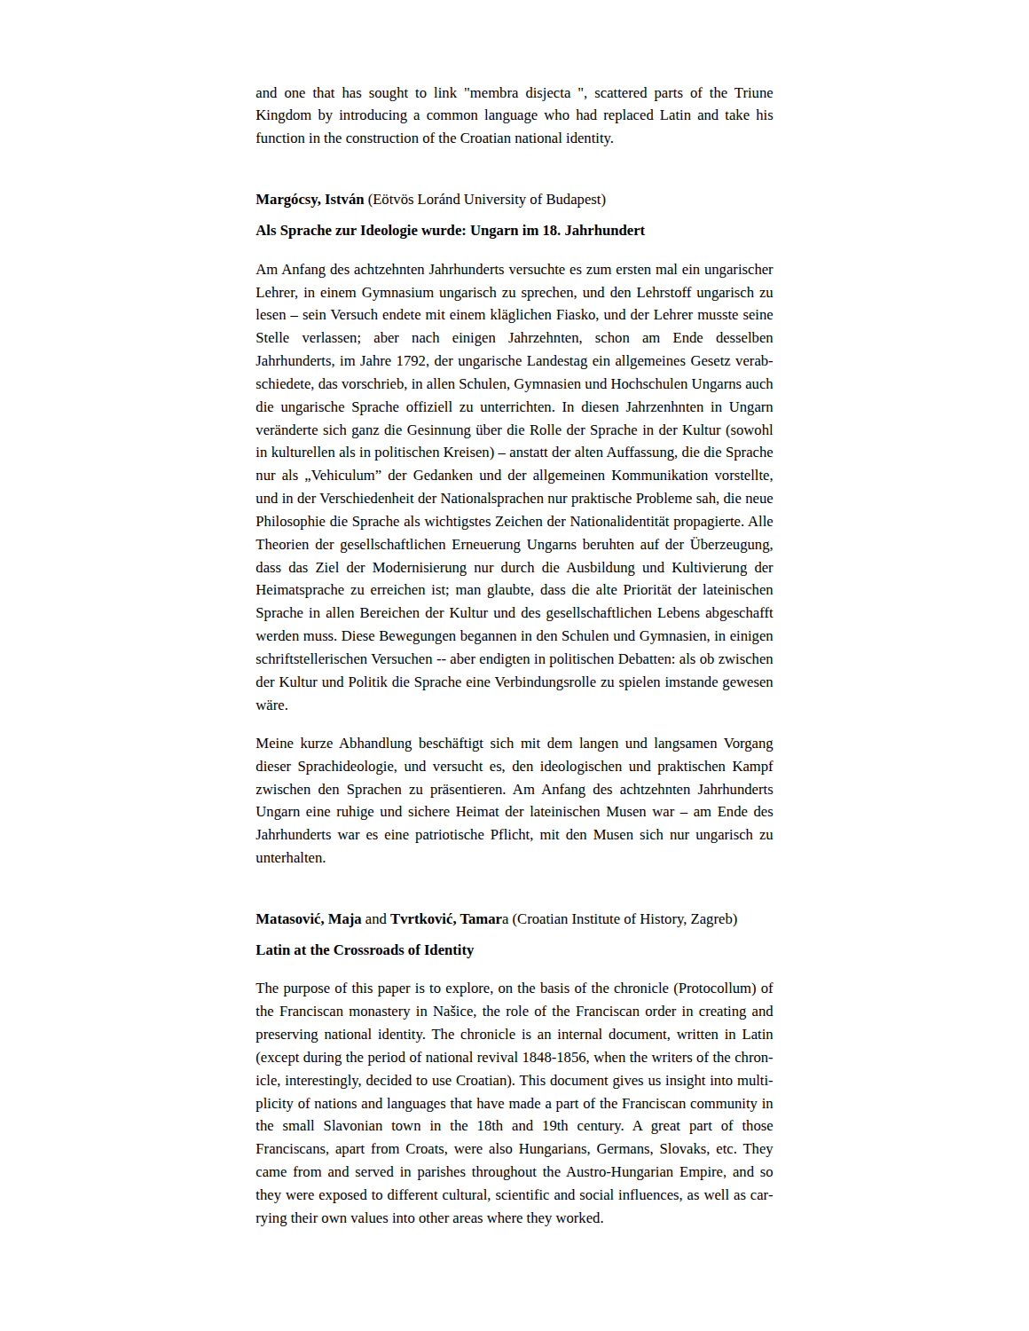and one that has sought to link "membra disjecta ", scattered parts of the Triune Kingdom by introducing a common language who had replaced Latin and take his function in the construction of the Croatian national identity.
Margócsy, István (Eötvös Loránd University of Budapest)
Als Sprache zur Ideologie wurde: Ungarn im 18. Jahrhundert
Am Anfang des achtzehnten Jahrhunderts versuchte es zum ersten mal ein ungarischer Lehrer, in einem Gymnasium ungarisch zu sprechen, und den Lehrstoff ungarisch zu lesen – sein Versuch endete mit einem kläglichen Fiasko, und der Lehrer musste seine Stelle verlassen; aber nach einigen Jahrzehnten, schon am Ende desselben Jahrhunderts, im Jahre 1792, der ungarische Landestag ein allgemeines Gesetz verabschiedete, das vorschrieb, in allen Schulen, Gymnasien und Hochschulen Ungarns auch die ungarische Sprache offiziell zu unterrichten. In diesen Jahrzenhnten in Ungarn veränderte sich ganz die Gesinnung über die Rolle der Sprache in der Kultur (sowohl in kulturellen als in politischen Kreisen) – anstatt der alten Auffassung, die die Sprache nur als „Vehiculum” der Gedanken und der allgemeinen Kommunikation vorstellte, und in der Verschiedenheit der Nationalsprachen nur praktische Probleme sah, die neue Philosophie die Sprache als wichtigstes Zeichen der Nationalidentität propagierte. Alle Theorien der gesellschaftlichen Erneuerung Ungarns beruhten auf der Überzeugung, dass das Ziel der Modernisierung nur durch die Ausbildung und Kultivierung der Heimatsprache zu erreichen ist; man glaubte, dass die alte Priorität der lateinischen Sprache in allen Bereichen der Kultur und des gesellschaftlichen Lebens abgeschafft werden muss. Diese Bewegungen begannen in den Schulen und Gymnasien, in einigen schriftstellerischen Versuchen -- aber endigten in politischen Debatten: als ob zwischen der Kultur und Politik die Sprache eine Verbindungsrolle zu spielen imstande gewesen wäre.
Meine kurze Abhandlung beschäftigt sich mit dem langen und langsamen Vorgang dieser Sprachideologie, und versucht es, den ideologischen und praktischen Kampf zwischen den Sprachen zu präsentieren. Am Anfang des achtzehnten Jahrhunderts Ungarn eine ruhige und sichere Heimat der lateinischen Musen war – am Ende des Jahrhunderts war es eine patriotische Pflicht, mit den Musen sich nur ungarisch zu unterhalten.
Matasović, Maja and Tvrtković, Tamara (Croatian Institute of History, Zagreb)
Latin at the Crossroads of Identity
The purpose of this paper is to explore, on the basis of the chronicle (Protocollum) of the Franciscan monastery in Našice, the role of the Franciscan order in creating and preserving national identity. The chronicle is an internal document, written in Latin (except during the period of national revival 1848-1856, when the writers of the chronicle, interestingly, decided to use Croatian). This document gives us insight into multiplicity of nations and languages that have made a part of the Franciscan community in the small Slavonian town in the 18th and 19th century. A great part of those Franciscans, apart from Croats, were also Hungarians, Germans, Slovaks, etc. They came from and served in parishes throughout the Austro-Hungarian Empire, and so they were exposed to different cultural, scientific and social influences, as well as carrying their own values into other areas where they worked.